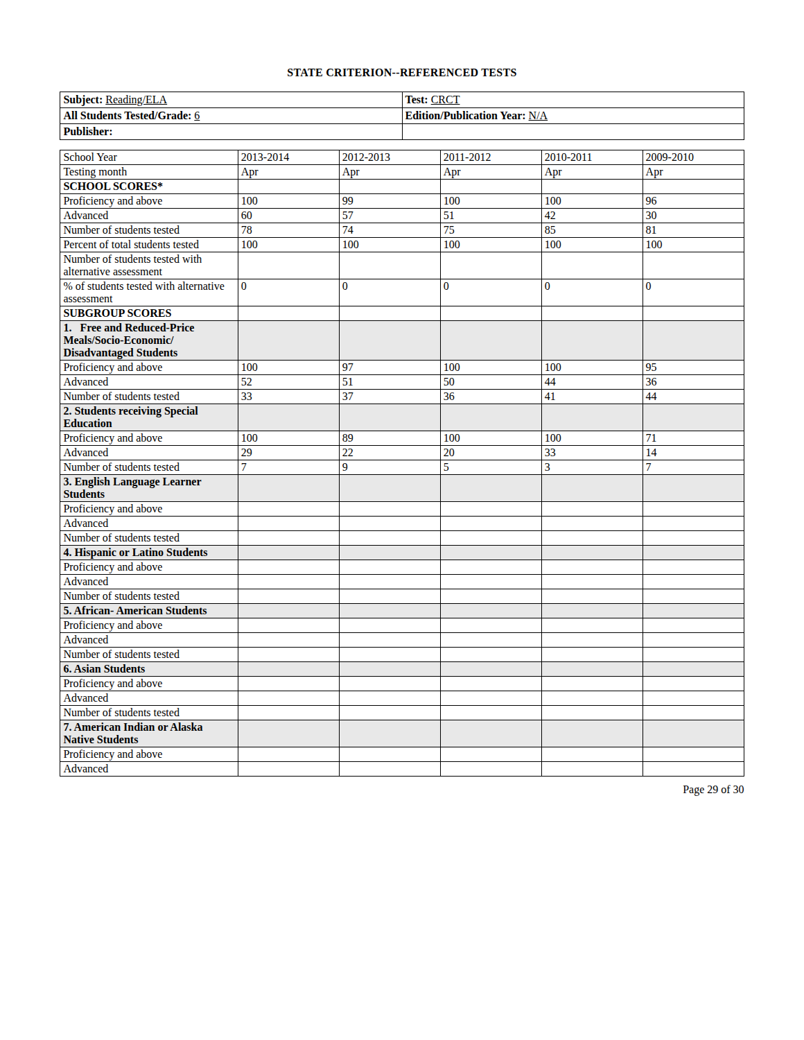STATE CRITERION--REFERENCED TESTS
| Subject: Reading/ELA | Test: CRCT |
| All Students Tested/Grade: 6 | Edition/Publication Year: N/A |
| Publisher: | |
| School Year | 2013-2014 | 2012-2013 | 2011-2012 | 2010-2011 | 2009-2010 |
| Testing month | Apr | Apr | Apr | Apr | Apr |
| SCHOOL SCORES* | | | | | |
| Proficiency and above | 100 | 99 | 100 | 100 | 96 |
| Advanced | 60 | 57 | 51 | 42 | 30 |
| Number of students tested | 78 | 74 | 75 | 85 | 81 |
| Percent of total students tested | 100 | 100 | 100 | 100 | 100 |
| Number of students tested with alternative assessment | | | | | |
| % of students tested with alternative assessment | 0 | 0 | 0 | 0 | 0 |
| SUBGROUP SCORES | | | | | |
| 1. Free and Reduced-Price Meals/Socio-Economic/ Disadvantaged Students | | | | | |
| Proficiency and above | 100 | 97 | 100 | 100 | 95 |
| Advanced | 52 | 51 | 50 | 44 | 36 |
| Number of students tested | 33 | 37 | 36 | 41 | 44 |
| 2. Students receiving Special Education | | | | | |
| Proficiency and above | 100 | 89 | 100 | 100 | 71 |
| Advanced | 29 | 22 | 20 | 33 | 14 |
| Number of students tested | 7 | 9 | 5 | 3 | 7 |
| 3. English Language Learner Students | | | | | |
| Proficiency and above | | | | | |
| Advanced | | | | | |
| Number of students tested | | | | | |
| 4. Hispanic or Latino Students | | | | | |
| Proficiency and above | | | | | |
| Advanced | | | | | |
| Number of students tested | | | | | |
| 5. African- American Students | | | | | |
| Proficiency and above | | | | | |
| Advanced | | | | | |
| Number of students tested | | | | | |
| 6. Asian Students | | | | | |
| Proficiency and above | | | | | |
| Advanced | | | | | |
| Number of students tested | | | | | |
| 7. American Indian or Alaska Native Students | | | | | |
| Proficiency and above | | | | | |
| Advanced | | | | | |
Page 29 of 30